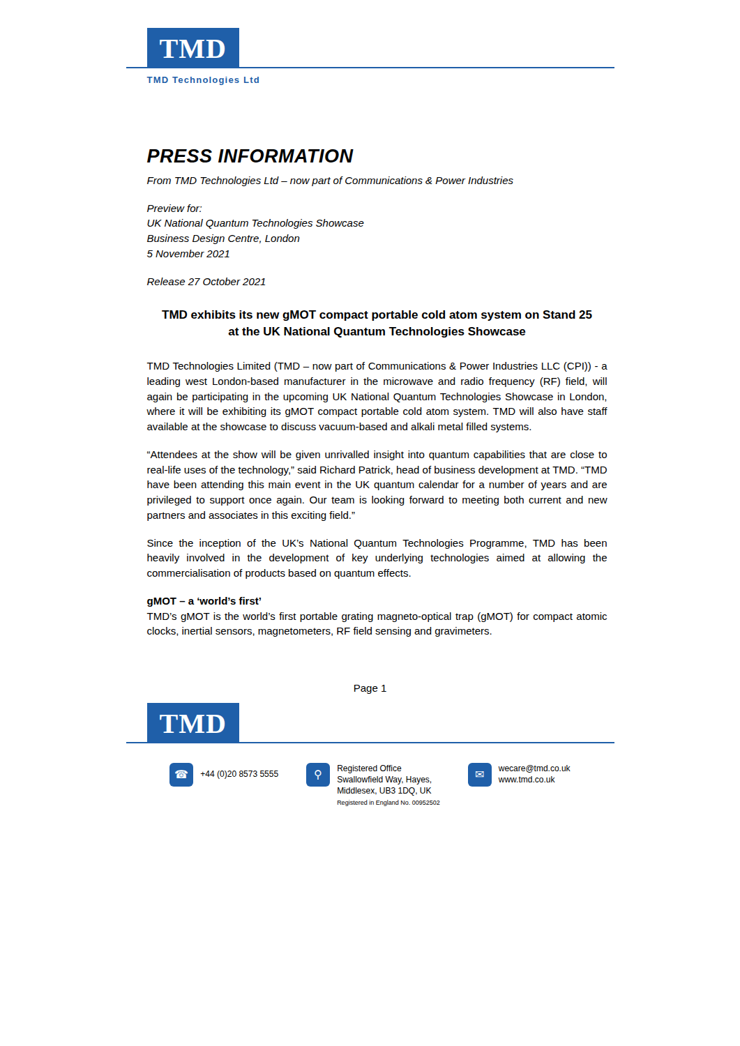TMD
TMD Technologies Ltd
PRESS INFORMATION
From TMD Technologies Ltd – now part of Communications & Power Industries
Preview for:
UK National Quantum Technologies Showcase
Business Design Centre, London
5 November 2021
Release 27 October 2021
TMD exhibits its new gMOT compact portable cold atom system on Stand 25 at the UK National Quantum Technologies Showcase
TMD Technologies Limited (TMD – now part of Communications & Power Industries LLC (CPI)) - a leading west London-based manufacturer in the microwave and radio frequency (RF) field, will again be participating in the upcoming UK National Quantum Technologies Showcase in London, where it will be exhibiting its gMOT compact portable cold atom system. TMD will also have staff available at the showcase to discuss vacuum-based and alkali metal filled systems.
“Attendees at the show will be given unrivalled insight into quantum capabilities that are close to real-life uses of the technology,” said Richard Patrick, head of business development at TMD. “TMD have been attending this main event in the UK quantum calendar for a number of years and are privileged to support once again. Our team is looking forward to meeting both current and new partners and associates in this exciting field.”
Since the inception of the UK’s National Quantum Technologies Programme, TMD has been heavily involved in the development of key underlying technologies aimed at allowing the commercialisation of products based on quantum effects.
gMOT – a ‘world’s first’
TMD’s gMOT is the world’s first portable grating magneto-optical trap (gMOT) for compact atomic clocks, inertial sensors, magnetometers, RF field sensing and gravimeters.
Page 1
TMD
☎
+44 (0)20 8573 5555
⚲
Registered Office
Swallowfield Way, Hayes,
Middlesex, UB3 1DQ, UK
Registered in England No. 00952502
✉
wecare@tmd.co.uk
www.tmd.co.uk